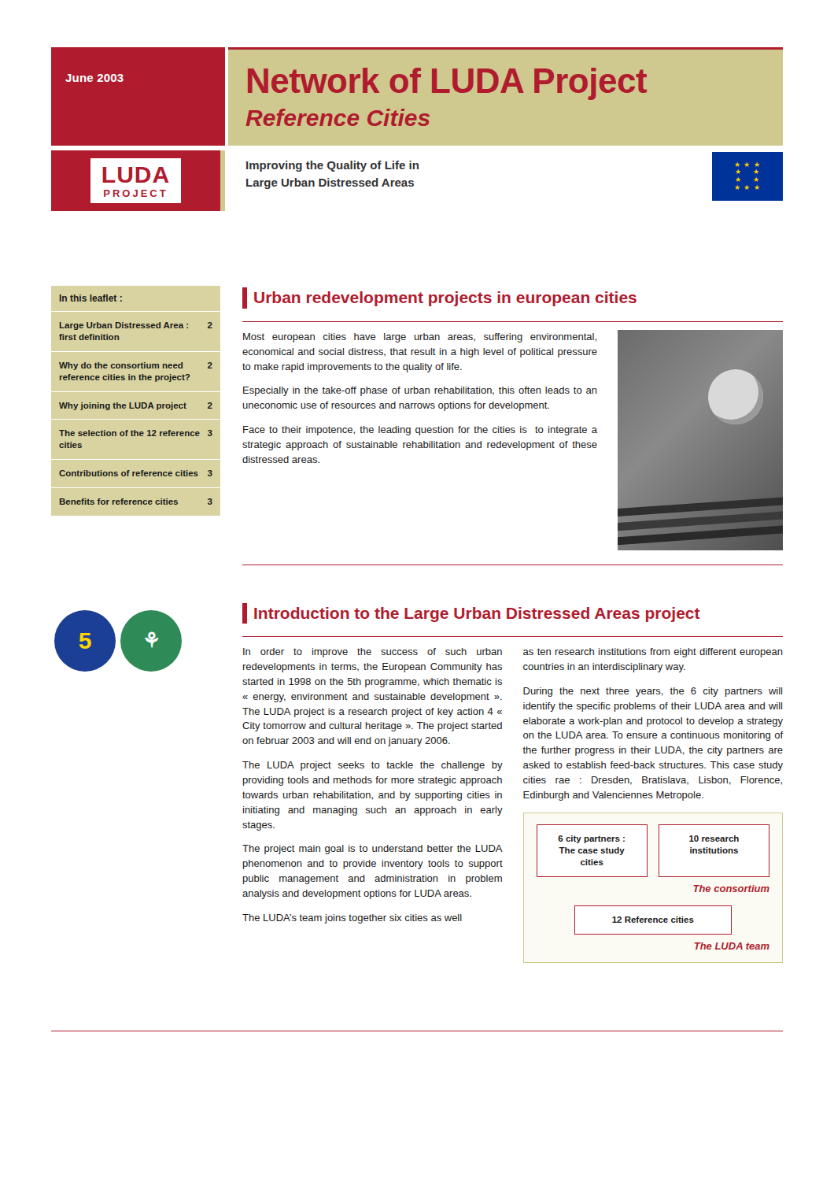June 2003
Network of LUDA Project
Reference Cities
LUDA PROJECT
Improving the Quality of Life in Large Urban Distressed Areas
★ ★ ★
★ ★
★ ★
★ ★ ★
In this leaflet :
Large Urban Distressed Area : first definition 2
Why do the consortium need reference cities in the project?2
Why joining the LUDA project 2
The selection of the 12 reference cities 3
Contributions of reference cities 3
Benefits for reference cities 3
5
⚘
Urban redevelopment projects in european cities
Most european cities have large urban areas, suffering environmental, economical and social distress, that result in a high level of political pressure to make rapid improvements to the quality of life.
Especially in the take-off phase of urban rehabilitation, this often leads to an uneconomic use of resources and narrows options for development.
Face to their impotence, the leading question for the cities is to integrate a strategic approach of sustainable rehabilitation and redevelopment of these distressed areas.
Introduction to the Large Urban Distressed Areas project
In order to improve the success of such urban redevelopments in terms, the European Community has started in 1998 on the 5th programme, which thematic is « energy, environment and sustainable development ». The LUDA project is a research project of key action 4 « City tomorrow and cultural heritage ». The project started on februar 2003 and will end on january 2006.
The LUDA project seeks to tackle the challenge by providing tools and methods for more strategic approach towards urban rehabilitation, and by supporting cities in initiating and managing such an approach in early stages.
The project main goal is to understand better the LUDA phenomenon and to provide inventory tools to support public management and administration in problem analysis and development options for LUDA areas.
The LUDA’s team joins together six cities as well
as ten research institutions from eight different european countries in an interdisciplinary way.
During the next three years, the 6 city partners will identify the specific problems of their LUDA area and will elaborate a work-plan and protocol to develop a strategy on the LUDA area. To ensure a continuous monitoring of the further progress in their LUDA, the city partners are asked to establish feed-back structures. This case study cities rae : Dresden, Bratislava, Lisbon, Florence, Edinburgh and Valenciennes Metropole.
6 city partners :
The case study cities
10 research
institutions
The consortium
12 Reference cities
The LUDA team